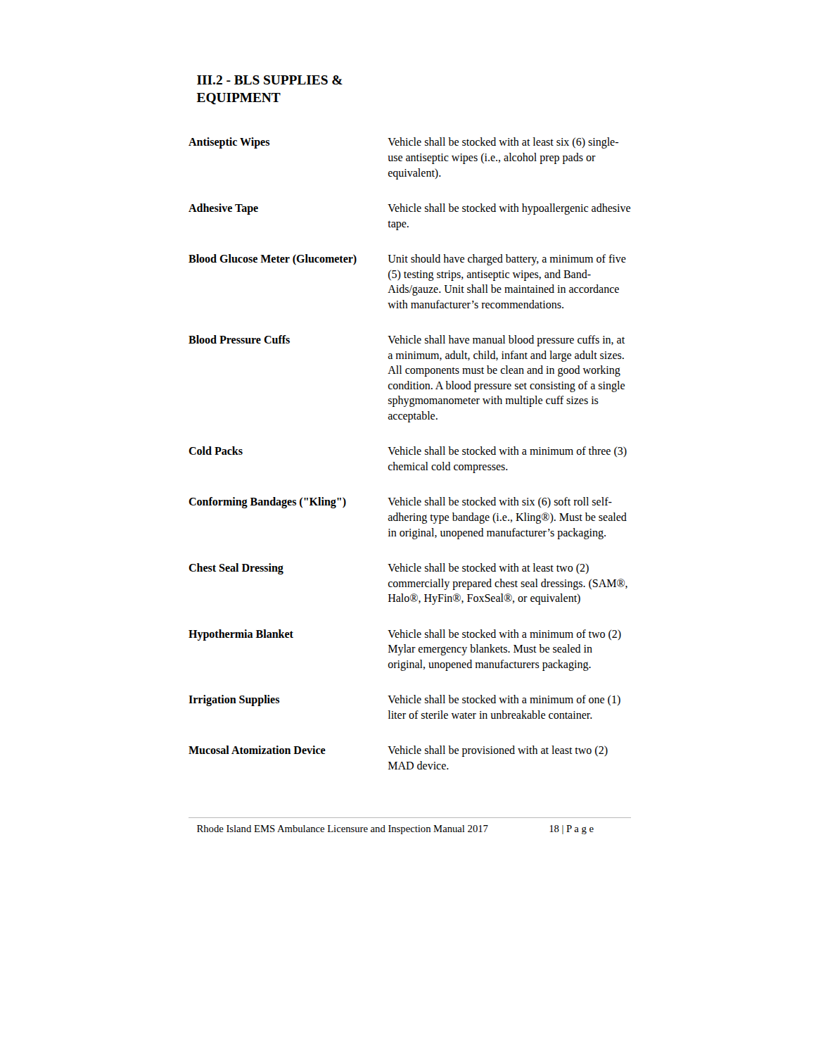III.2 - BLS SUPPLIES & EQUIPMENT
| Antiseptic Wipes | Vehicle shall be stocked with at least six (6) single-use antiseptic wipes (i.e., alcohol prep pads or equivalent). |
| Adhesive Tape | Vehicle shall be stocked with hypoallergenic adhesive tape. |
| Blood Glucose Meter (Glucometer) | Unit should have charged battery, a minimum of five (5) testing strips, antiseptic wipes, and Band-Aids/gauze. Unit shall be maintained in accordance with manufacturer’s recommendations. |
| Blood Pressure Cuffs | Vehicle shall have manual blood pressure cuffs in, at a minimum, adult, child, infant and large adult sizes. All components must be clean and in good working condition. A blood pressure set consisting of a single sphygmomanometer with multiple cuff sizes is acceptable. |
| Cold Packs | Vehicle shall be stocked with a minimum of three (3) chemical cold compresses. |
| Conforming Bandages ("Kling") | Vehicle shall be stocked with six (6) soft roll self-adhering type bandage (i.e., Kling®). Must be sealed in original, unopened manufacturer’s packaging. |
| Chest Seal Dressing | Vehicle shall be stocked with at least two (2) commercially prepared chest seal dressings. (SAM®, Halo®, HyFin®, FoxSeal®, or equivalent) |
| Hypothermia Blanket | Vehicle shall be stocked with a minimum of two (2) Mylar emergency blankets. Must be sealed in original, unopened manufacturers packaging. |
| Irrigation Supplies | Vehicle shall be stocked with a minimum of one (1) liter of sterile water in unbreakable container. |
| Mucosal Atomization Device | Vehicle shall be provisioned with at least two (2) MAD device. |
Rhode Island EMS Ambulance Licensure and Inspection Manual 2017 18 | P a g e